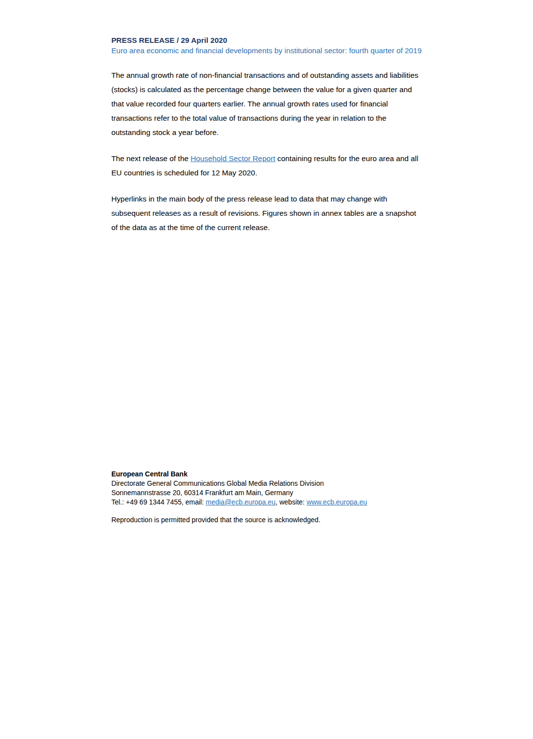PRESS RELEASE / 29 April 2020
Euro area economic and financial developments by institutional sector: fourth quarter of 2019
The annual growth rate of non-financial transactions and of outstanding assets and liabilities (stocks) is calculated as the percentage change between the value for a given quarter and that value recorded four quarters earlier. The annual growth rates used for financial transactions refer to the total value of transactions during the year in relation to the outstanding stock a year before.
The next release of the Household Sector Report containing results for the euro area and all EU countries is scheduled for 12 May 2020.
Hyperlinks in the main body of the press release lead to data that may change with subsequent releases as a result of revisions. Figures shown in annex tables are a snapshot of the data as at the time of the current release.
European Central Bank
Directorate General Communications Global Media Relations Division
Sonnemannstrasse 20, 60314 Frankfurt am Main, Germany
Tel.: +49 69 1344 7455, email: media@ecb.europa.eu, website: www.ecb.europa.eu
Reproduction is permitted provided that the source is acknowledged.